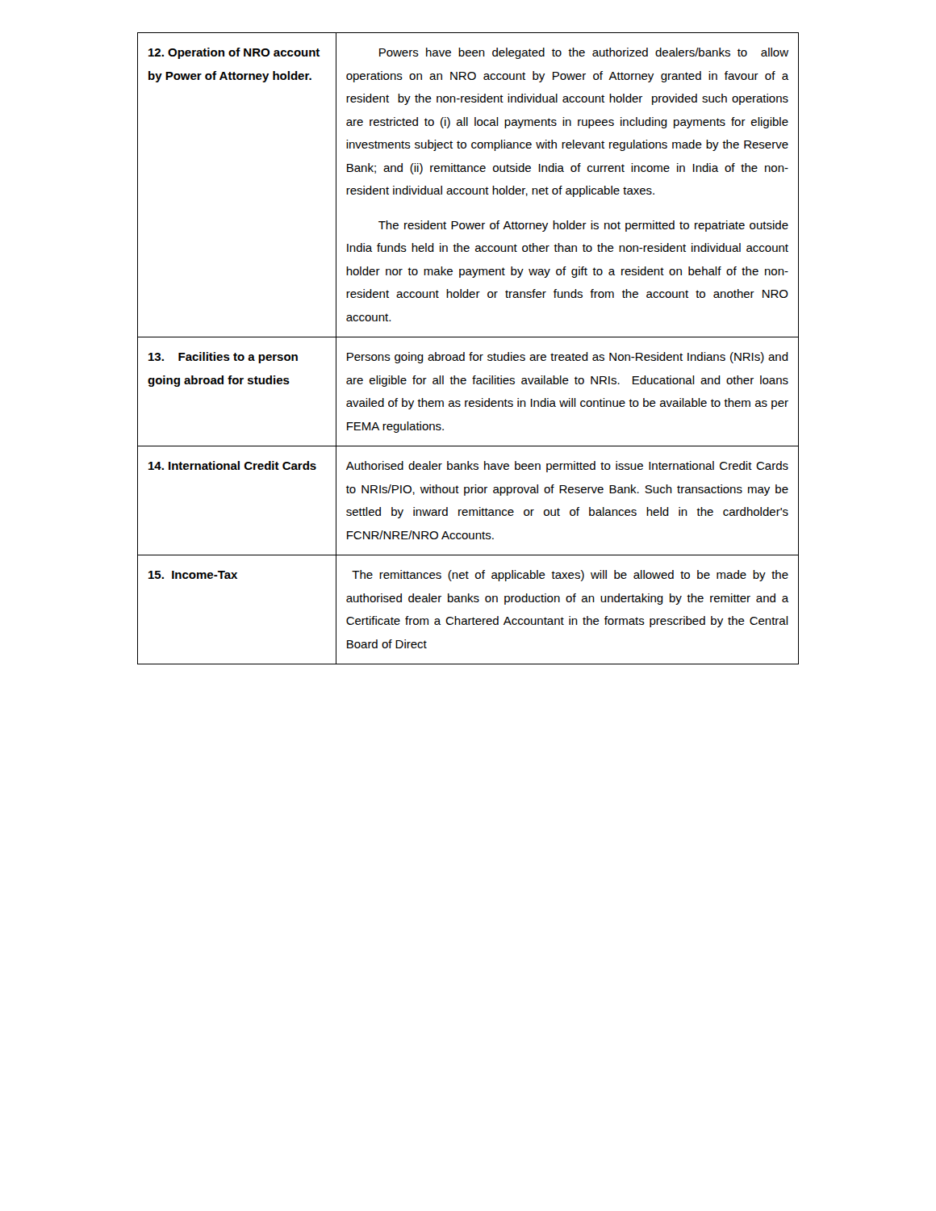| 12. Operation of NRO account by Power of Attorney holder. | Powers have been delegated to the authorized dealers/banks to allow operations on an NRO account by Power of Attorney granted in favour of a resident by the non-resident individual account holder provided such operations are restricted to (i) all local payments in rupees including payments for eligible investments subject to compliance with relevant regulations made by the Reserve Bank; and (ii) remittance outside India of current income in India of the non-resident individual account holder, net of applicable taxes. The resident Power of Attorney holder is not permitted to repatriate outside India funds held in the account other than to the non-resident individual account holder nor to make payment by way of gift to a resident on behalf of the non-resident account holder or transfer funds from the account to another NRO account. |
| 13. Facilities to a person going abroad for studies | Persons going abroad for studies are treated as Non-Resident Indians (NRIs) and are eligible for all the facilities available to NRIs. Educational and other loans availed of by them as residents in India will continue to be available to them as per FEMA regulations. |
| 14. International Credit Cards | Authorised dealer banks have been permitted to issue International Credit Cards to NRIs/PIO, without prior approval of Reserve Bank. Such transactions may be settled by inward remittance or out of balances held in the cardholder's FCNR/NRE/NRO Accounts. |
| 15. Income-Tax | The remittances (net of applicable taxes) will be allowed to be made by the authorised dealer banks on production of an undertaking by the remitter and a Certificate from a Chartered Accountant in the formats prescribed by the Central Board of Direct |